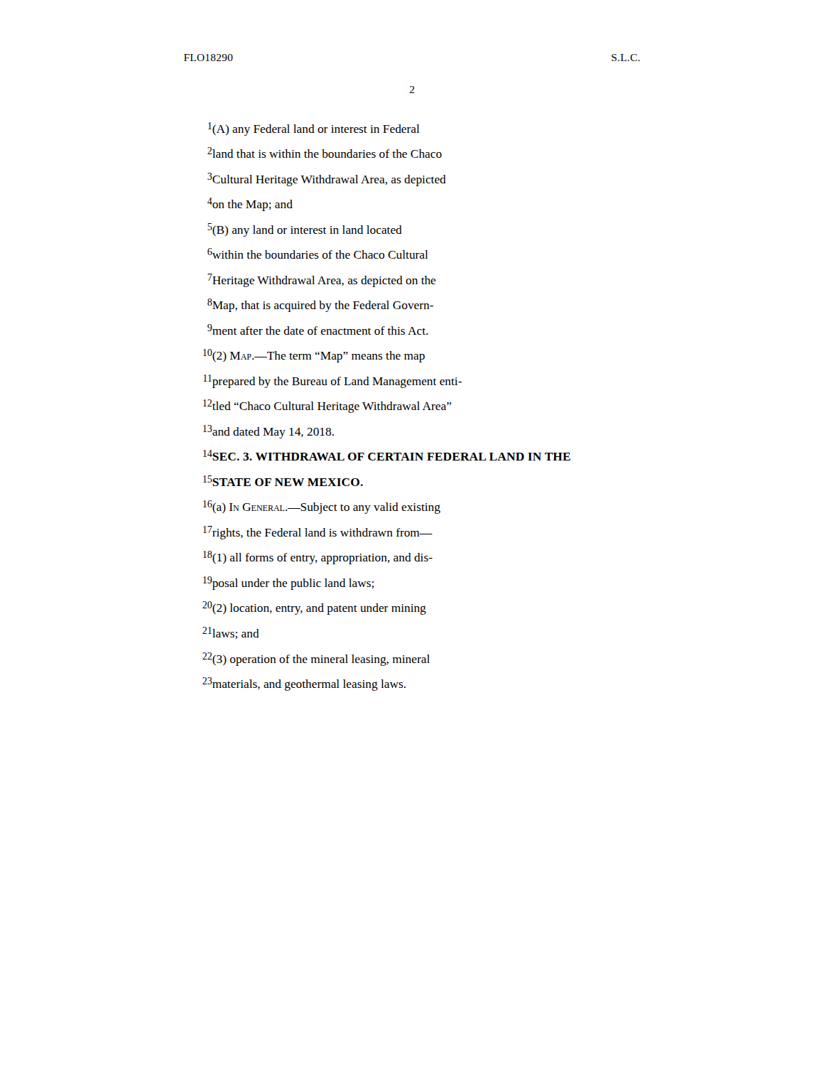FLO18290 S.L.C.
2
| 1 | (A) any Federal land or interest in Federal |
| 2 | land that is within the boundaries of the Chaco |
| 3 | Cultural Heritage Withdrawal Area, as depicted |
| 4 | on the Map; and |
| 5 | (B) any land or interest in land located |
| 6 | within the boundaries of the Chaco Cultural |
| 7 | Heritage Withdrawal Area, as depicted on the |
| 8 | Map, that is acquired by the Federal Govern- |
| 9 | ment after the date of enactment of this Act. |
| 10 | (2) Map. —The term “Map” means the map |
| 11 | prepared by the Bureau of Land Management enti- |
| 12 | tled “Chaco Cultural Heritage Withdrawal Area” |
| 13 | and dated May 14, 2018. |
| 14 | SEC. 3. WITHDRAWAL OF CERTAIN FEDERAL LAND IN THE |
| 15 | STATE OF NEW MEXICO. |
| 16 | (a) In General. —Subject to any valid existing |
| 17 | rights, the Federal land is withdrawn from— |
| 18 | (1) all forms of entry, appropriation, and dis- |
| 19 | posal under the public land laws; |
| 20 | (2) location, entry, and patent under mining |
| 21 | laws; and |
| 22 | (3) operation of the mineral leasing, mineral |
| 23 | materials, and geothermal leasing laws. |